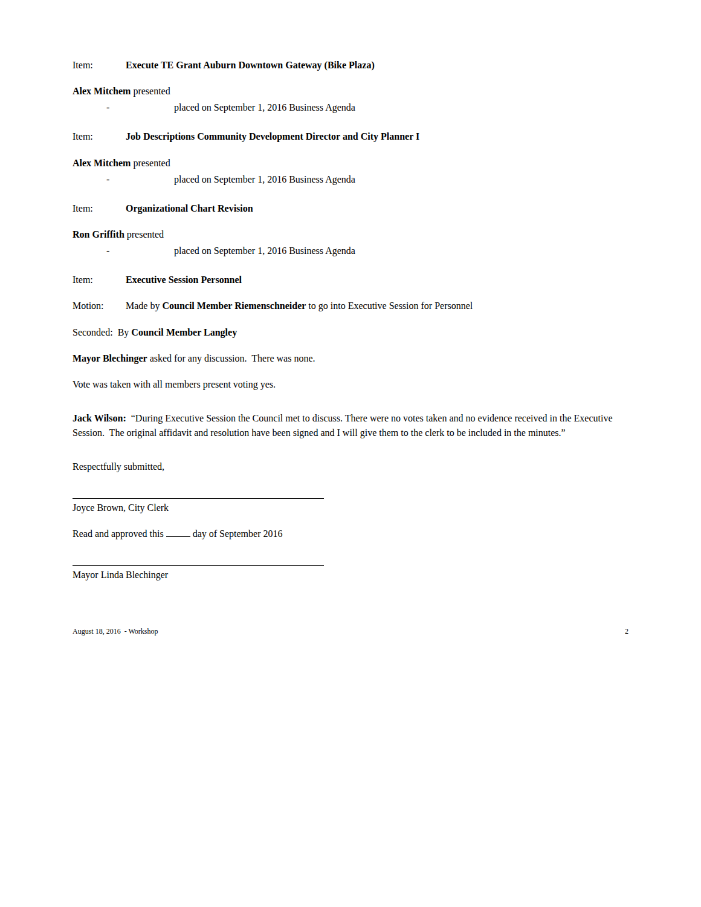Item: Execute TE Grant Auburn Downtown Gateway (Bike Plaza)
Alex Mitchem presented
- placed on September 1, 2016 Business Agenda
Item: Job Descriptions Community Development Director and City Planner I
Alex Mitchem presented
- placed on September 1, 2016 Business Agenda
Item: Organizational Chart Revision
Ron Griffith presented
- placed on September 1, 2016 Business Agenda
Item: Executive Session Personnel
Motion: Made by Council Member Riemenschneider to go into Executive Session for Personnel
Seconded: By Council Member Langley
Mayor Blechinger asked for any discussion. There was none.
Vote was taken with all members present voting yes.
Jack Wilson: “During Executive Session the Council met to discuss. There were no votes taken and no evidence received in the Executive Session. The original affidavit and resolution have been signed and I will give them to the clerk to be included in the minutes.”
Respectfully submitted,
Joyce Brown, City Clerk
Read and approved this day of September 2016
Mayor Linda Blechinger
August 18, 2016 - Workshop 2